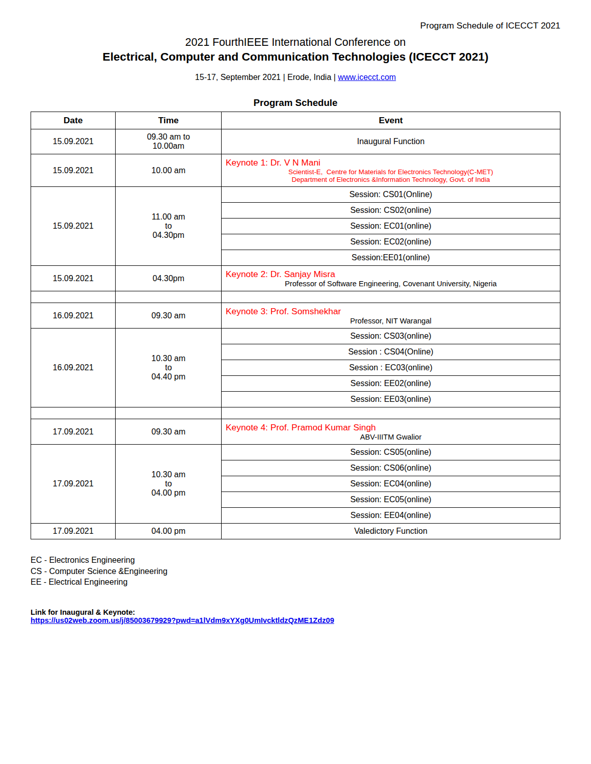Program Schedule of ICECCT 2021
2021 FourthIEEE International Conference on
Electrical, Computer and Communication Technologies (ICECCT 2021)
15-17, September 2021 | Erode, India | www.icecct.com
Program Schedule
| Date | Time | Event |
| --- | --- | --- |
| 15.09.2021 | 09.30 am to 10.00am | Inaugural Function |
| 15.09.2021 | 10.00 am | Keynote 1: Dr. V N Mani Scientist-E, Centre for Materials for Electronics Technology(C-MET) Department of Electronics &Information Technology, Govt. of India |
| 15.09.2021 | 11.00 am to 04.30pm | Session: CS01(Online) |
| Session: CS02(online) |
| Session: EC01(online) |
| Session: EC02(online) |
| Session:EE01(online) |
| 15.09.2021 | 04.30pm | Keynote 2: Dr. Sanjay Misra Professor of Software Engineering, Covenant University, Nigeria |
| 16.09.2021 | 09.30 am | Keynote 3: Prof. Somshekhar Professor, NIT Warangal |
| 16.09.2021 | 10.30 am to 04.40 pm | Session: CS03(online) |
| Session : CS04(Online) |
| Session : EC03(online) |
| Session: EE02(online) |
| Session: EE03(online) |
| 17.09.2021 | 09.30 am | Keynote 4: Prof. Pramod Kumar Singh ABV-IIITM Gwalior |
| 17.09.2021 | 10.30 am to 04.00 pm | Session: CS05(online) |
| Session: CS06(online) |
| Session: EC04(online) |
| Session: EC05(online) |
| Session: EE04(online) |
| 17.09.2021 | 04.00 pm | Valedictory Function |
EC - Electronics Engineering
CS - Computer Science &Engineering
EE - Electrical Engineering
Link for Inaugural & Keynote:
https://us02web.zoom.us/j/85003679929?pwd=a1lVdm9xYXg0UmIvcktldzQzME1Zdz09